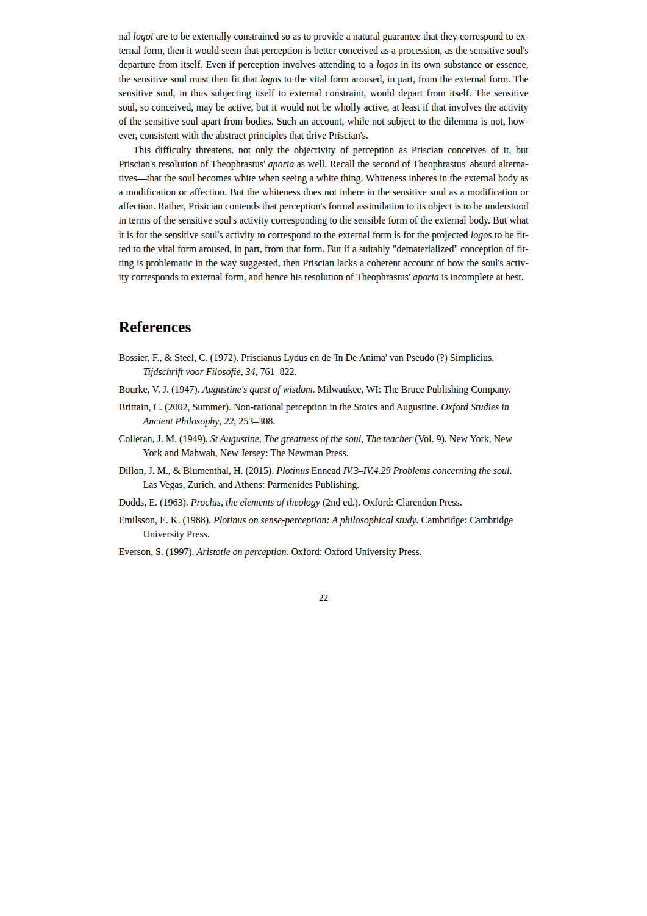nal logoi are to be externally constrained so as to provide a natural guarantee that they correspond to external form, then it would seem that perception is better conceived as a procession, as the sensitive soul's departure from itself. Even if perception involves attending to a logos in its own substance or essence, the sensitive soul must then fit that logos to the vital form aroused, in part, from the external form. The sensitive soul, in thus subjecting itself to external constraint, would depart from itself. The sensitive soul, so conceived, may be active, but it would not be wholly active, at least if that involves the activity of the sensitive soul apart from bodies. Such an account, while not subject to the dilemma is not, however, consistent with the abstract principles that drive Priscian's.
This difficulty threatens, not only the objectivity of perception as Priscian conceives of it, but Priscian's resolution of Theophrastus' aporia as well. Recall the second of Theophrastus' absurd alternatives—that the soul becomes white when seeing a white thing. Whiteness inheres in the external body as a modification or affection. But the whiteness does not inhere in the sensitive soul as a modification or affection. Rather, Prisician contends that perception's formal assimilation to its object is to be understood in terms of the sensitive soul's activity corresponding to the sensible form of the external body. But what it is for the sensitive soul's activity to correspond to the external form is for the projected logos to be fitted to the vital form aroused, in part, from that form. But if a suitably "dematerialized" conception of fitting is problematic in the way suggested, then Priscian lacks a coherent account of how the soul's activity corresponds to external form, and hence his resolution of Theophrastus' aporia is incomplete at best.
References
Bossier, F., & Steel, C. (1972). Priscianus Lydus en de 'In De Anima' van Pseudo (?) Simplicius. Tijdschrift voor Filosofie, 34, 761–822.
Bourke, V. J. (1947). Augustine's quest of wisdom. Milwaukee, WI: The Bruce Publishing Company.
Brittain, C. (2002, Summer). Non-rational perception in the Stoics and Augustine. Oxford Studies in Ancient Philosophy, 22, 253–308.
Colleran, J. M. (1949). St Augustine, The greatness of the soul, The teacher (Vol. 9). New York, New York and Mahwah, New Jersey: The Newman Press.
Dillon, J. M., & Blumenthal, H. (2015). Plotinus Ennead IV.3–IV.4.29 Problems concerning the soul. Las Vegas, Zurich, and Athens: Parmenides Publishing.
Dodds, E. (1963). Proclus, the elements of theology (2nd ed.). Oxford: Clarendon Press.
Emilsson, E. K. (1988). Plotinus on sense-perception: A philosophical study. Cambridge: Cambridge University Press.
Everson, S. (1997). Aristotle on perception. Oxford: Oxford University Press.
22